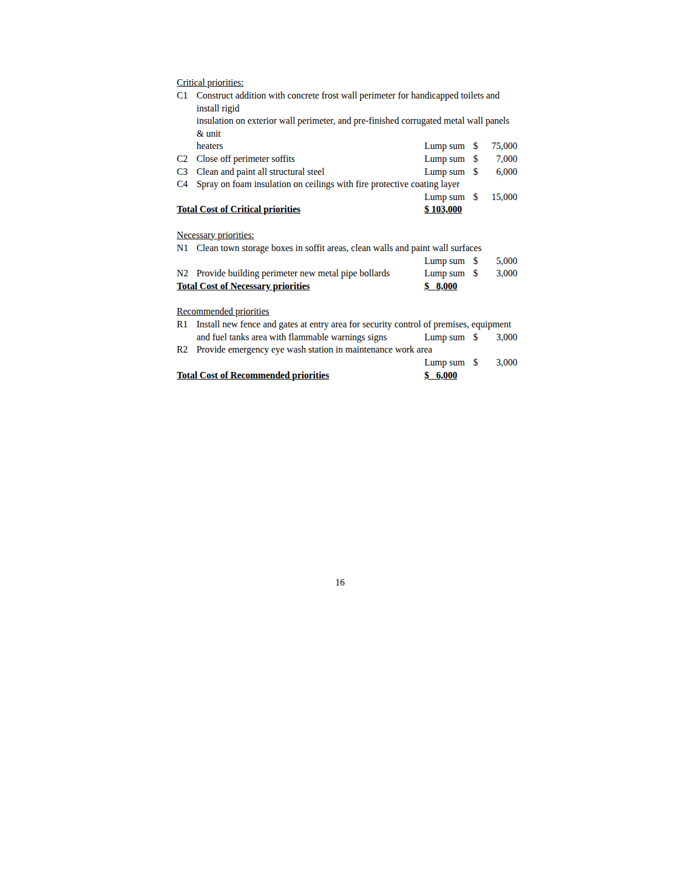Critical priorities:
| C1 | Construct addition with concrete frost wall perimeter for handicapped toilets and install rigid |
| | insulation on exterior wall perimeter, and pre-finished corrugated metal wall panels & unit |
| | heaters | Lump sum | $ | 75,000 |
| C2 | Close off perimeter soffits | Lump sum | $ | 7,000 |
| C3 | Clean and paint all structural steel | Lump sum | $ | 6,000 |
| C4 | Spray on foam insulation on ceilings with fire protective coating layer |
| | | Lump sum | $ | 15,000 |
| Total Cost of Critical priorities | $ 103,000 |
Necessary priorities:
| N1 | Clean town storage boxes in soffit areas, clean walls and paint wall surfaces |
| | | Lump sum | $ | 5,000 |
| N2 | Provide building perimeter new metal pipe bollards | Lump sum | $ | 3,000 |
| Total Cost of Necessary priorities | $ 8,000 |
Recommended priorities
| R1 | Install new fence and gates at entry area for security control of premises, equipment |
| | and fuel tanks area with flammable warnings signs | Lump sum | $ | 3,000 |
| R2 | Provide emergency eye wash station in maintenance work area |
| | | Lump sum | $ | 3,000 |
| Total Cost of Recommended priorities | $ 6,000 |
16